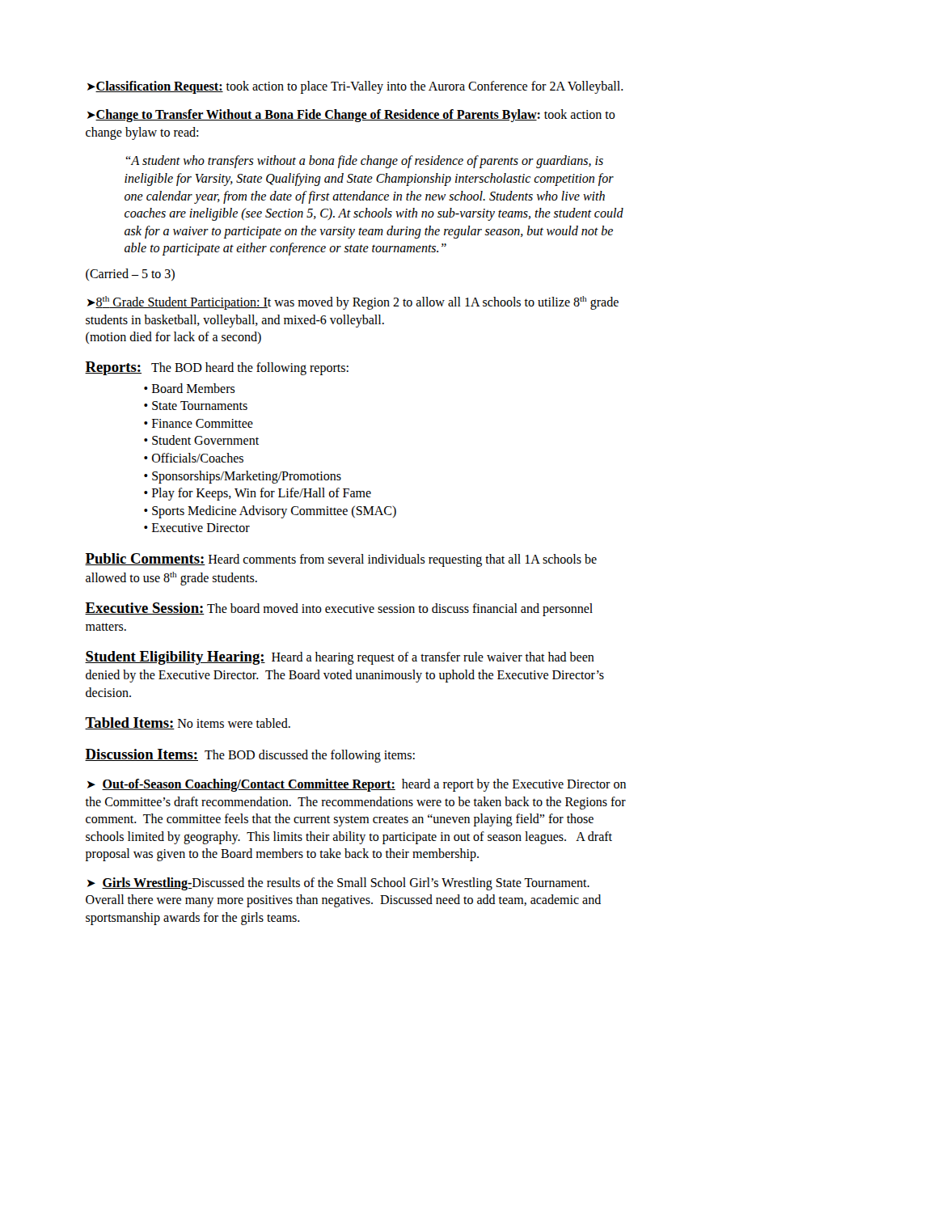➤Classification Request: took action to place Tri-Valley into the Aurora Conference for 2A Volleyball.
➤Change to Transfer Without a Bona Fide Change of Residence of Parents Bylaw: took action to change bylaw to read:
“A student who transfers without a bona fide change of residence of parents or guardians, is ineligible for Varsity, State Qualifying and State Championship interscholastic competition for one calendar year, from the date of first attendance in the new school. Students who live with coaches are ineligible (see Section 5, C). At schools with no sub-varsity teams, the student could ask for a waiver to participate on the varsity team during the regular season, but would not be able to participate at either conference or state tournaments.”
(Carried – 5 to 3)
➤8th Grade Student Participation: It was moved by Region 2 to allow all 1A schools to utilize 8th grade students in basketball, volleyball, and mixed-6 volleyball.
(motion died for lack of a second)
Reports: The BOD heard the following reports:
Board Members
State Tournaments
Finance Committee
Student Government
Officials/Coaches
Sponsorships/Marketing/Promotions
Play for Keeps, Win for Life/Hall of Fame
Sports Medicine Advisory Committee (SMAC)
Executive Director
Public Comments: Heard comments from several individuals requesting that all 1A schools be allowed to use 8th grade students.
Executive Session: The board moved into executive session to discuss financial and personnel matters.
Student Eligibility Hearing: Heard a hearing request of a transfer rule waiver that had been denied by the Executive Director. The Board voted unanimously to uphold the Executive Director’s decision.
Tabled Items: No items were tabled.
Discussion Items: The BOD discussed the following items:
➤ Out-of-Season Coaching/Contact Committee Report: heard a report by the Executive Director on the Committee’s draft recommendation. The recommendations were to be taken back to the Regions for comment. The committee feels that the current system creates an “uneven playing field” for those schools limited by geography. This limits their ability to participate in out of season leagues. A draft proposal was given to the Board members to take back to their membership.
➤ Girls Wrestling-Discussed the results of the Small School Girl’s Wrestling State Tournament. Overall there were many more positives than negatives. Discussed need to add team, academic and sportsmanship awards for the girls teams.